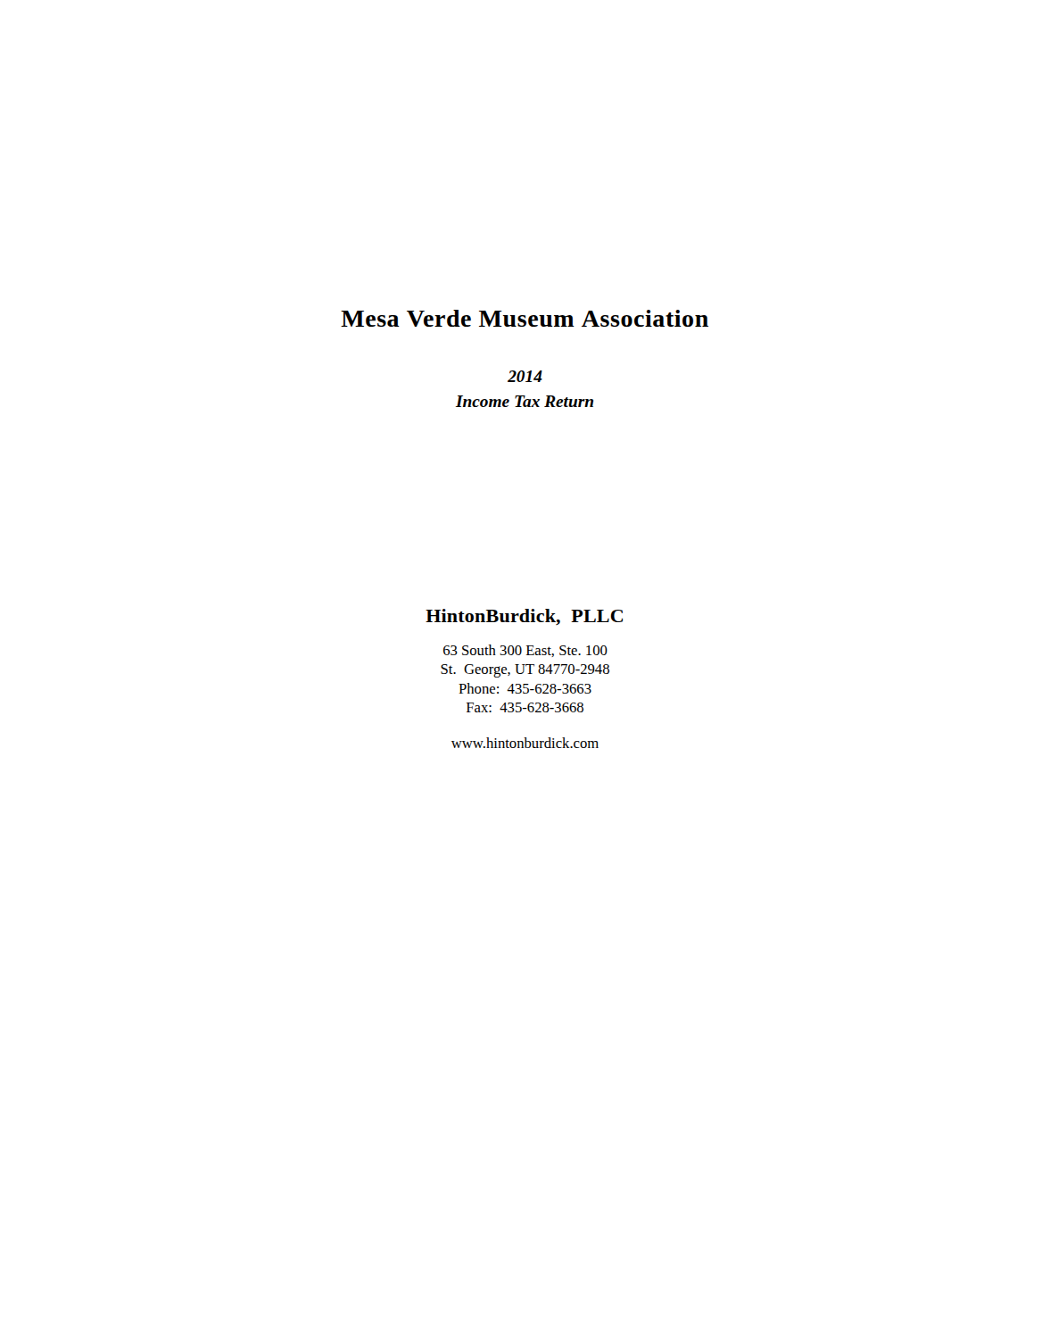Mesa Verde Museum Association
2014
Income Tax Return
HintonBurdick, PLLC
63 South 300 East, Ste. 100
St. George, UT 84770-2948
Phone: 435-628-3663
Fax: 435-628-3668
www.hintonburdick.com